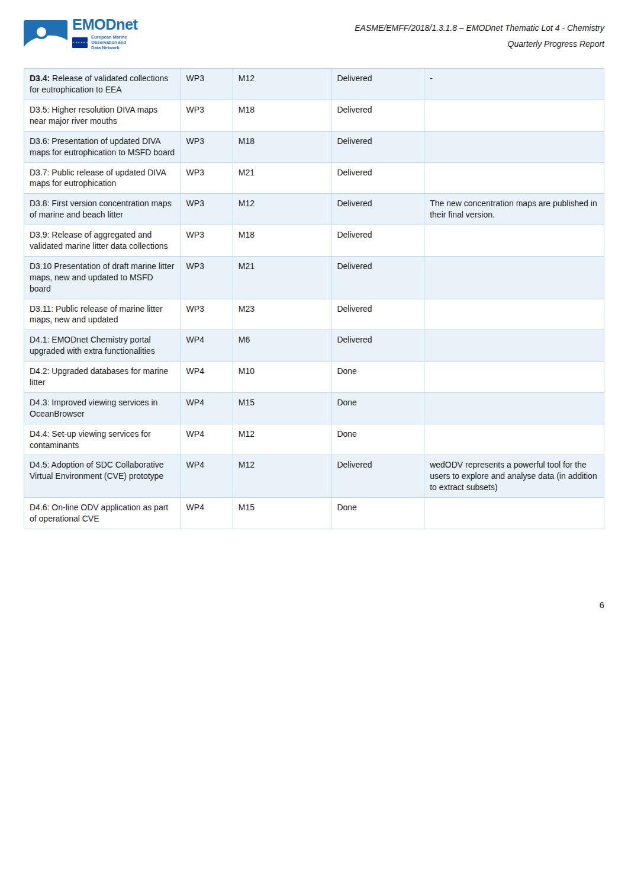EMODnet
European Marine
Observation and
Data Network
EASME/EMFF/2018/1.3.1.8 – EMODnet Thematic Lot 4 - Chemistry
Quarterly Progress Report
| D3.4: Release of validated collections for eutrophication to EEA | WP3 | M12 | Delivered | - |
| D3.5: Higher resolution DIVA maps near major river mouths | WP3 | M18 | Delivered | |
| D3.6: Presentation of updated DIVA maps for eutrophication to MSFD board | WP3 | M18 | Delivered | |
| D3.7: Public release of updated DIVA maps for eutrophication | WP3 | M21 | Delivered | |
| D3.8: First version concentration maps of marine and beach litter | WP3 | M12 | Delivered | The new concentration maps are published in their final version. |
| D3.9: Release of aggregated and validated marine litter data collections | WP3 | M18 | Delivered | |
| D3.10 Presentation of draft marine litter maps, new and updated to MSFD board | WP3 | M21 | Delivered | |
| D3.11: Public release of marine litter maps, new and updated | WP3 | M23 | Delivered | |
| D4.1: EMODnet Chemistry portal upgraded with extra functionalities | WP4 | M6 | Delivered | |
| D4.2: Upgraded databases for marine litter | WP4 | M10 | Done | |
| D4.3: Improved viewing services in OceanBrowser | WP4 | M15 | Done | |
| D4.4: Set-up viewing services for contaminants | WP4 | M12 | Done | |
| D4.5: Adoption of SDC Collaborative Virtual Environment (CVE) prototype | WP4 | M12 | Delivered | wedODV represents a powerful tool for the users to explore and analyse data (in addition to extract subsets) |
| D4.6: On-line ODV application as part of operational CVE | WP4 | M15 | Done | |
6